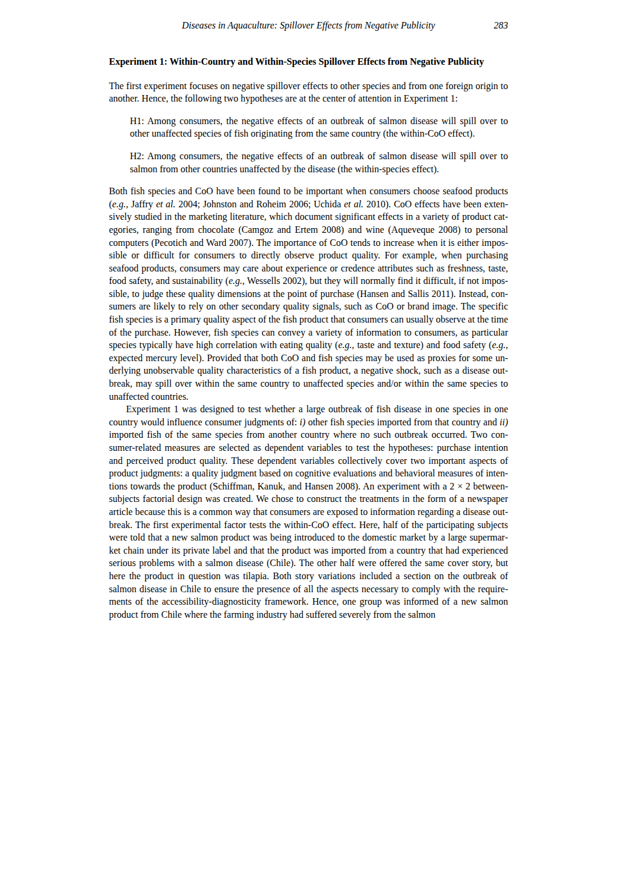Diseases in Aquaculture: Spillover Effects from Negative Publicity 283
Experiment 1: Within-Country and Within-Species Spillover Effects from Negative Publicity
The first experiment focuses on negative spillover effects to other species and from one foreign origin to another. Hence, the following two hypotheses are at the center of attention in Experiment 1:
H1: Among consumers, the negative effects of an outbreak of salmon disease will spill over to other unaffected species of fish originating from the same country (the within-CoO effect).
H2: Among consumers, the negative effects of an outbreak of salmon disease will spill over to salmon from other countries unaffected by the disease (the within-species effect).
Both fish species and CoO have been found to be important when consumers choose seafood products (e.g., Jaffry et al. 2004; Johnston and Roheim 2006; Uchida et al. 2010). CoO effects have been extensively studied in the marketing literature, which document significant effects in a variety of product categories, ranging from chocolate (Camgoz and Ertem 2008) and wine (Aqueveque 2008) to personal computers (Pecotich and Ward 2007). The importance of CoO tends to increase when it is either impossible or difficult for consumers to directly observe product quality. For example, when purchasing seafood products, consumers may care about experience or credence attributes such as freshness, taste, food safety, and sustainability (e.g., Wessells 2002), but they will normally find it difficult, if not impossible, to judge these quality dimensions at the point of purchase (Hansen and Sallis 2011). Instead, consumers are likely to rely on other secondary quality signals, such as CoO or brand image. The specific fish species is a primary quality aspect of the fish product that consumers can usually observe at the time of the purchase. However, fish species can convey a variety of information to consumers, as particular species typically have high correlation with eating quality (e.g., taste and texture) and food safety (e.g., expected mercury level). Provided that both CoO and fish species may be used as proxies for some underlying unobservable quality characteristics of a fish product, a negative shock, such as a disease outbreak, may spill over within the same country to unaffected species and/or within the same species to unaffected countries.
Experiment 1 was designed to test whether a large outbreak of fish disease in one species in one country would influence consumer judgments of: i) other fish species imported from that country and ii) imported fish of the same species from another country where no such outbreak occurred. Two consumer-related measures are selected as dependent variables to test the hypotheses: purchase intention and perceived product quality. These dependent variables collectively cover two important aspects of product judgments: a quality judgment based on cognitive evaluations and behavioral measures of intentions towards the product (Schiffman, Kanuk, and Hansen 2008). An experiment with a 2 × 2 between-subjects factorial design was created. We chose to construct the treatments in the form of a newspaper article because this is a common way that consumers are exposed to information regarding a disease outbreak. The first experimental factor tests the within-CoO effect. Here, half of the participating subjects were told that a new salmon product was being introduced to the domestic market by a large supermarket chain under its private label and that the product was imported from a country that had experienced serious problems with a salmon disease (Chile). The other half were offered the same cover story, but here the product in question was tilapia. Both story variations included a section on the outbreak of salmon disease in Chile to ensure the presence of all the aspects necessary to comply with the requirements of the accessibility-diagnosticity framework. Hence, one group was informed of a new salmon product from Chile where the farming industry had suffered severely from the salmon